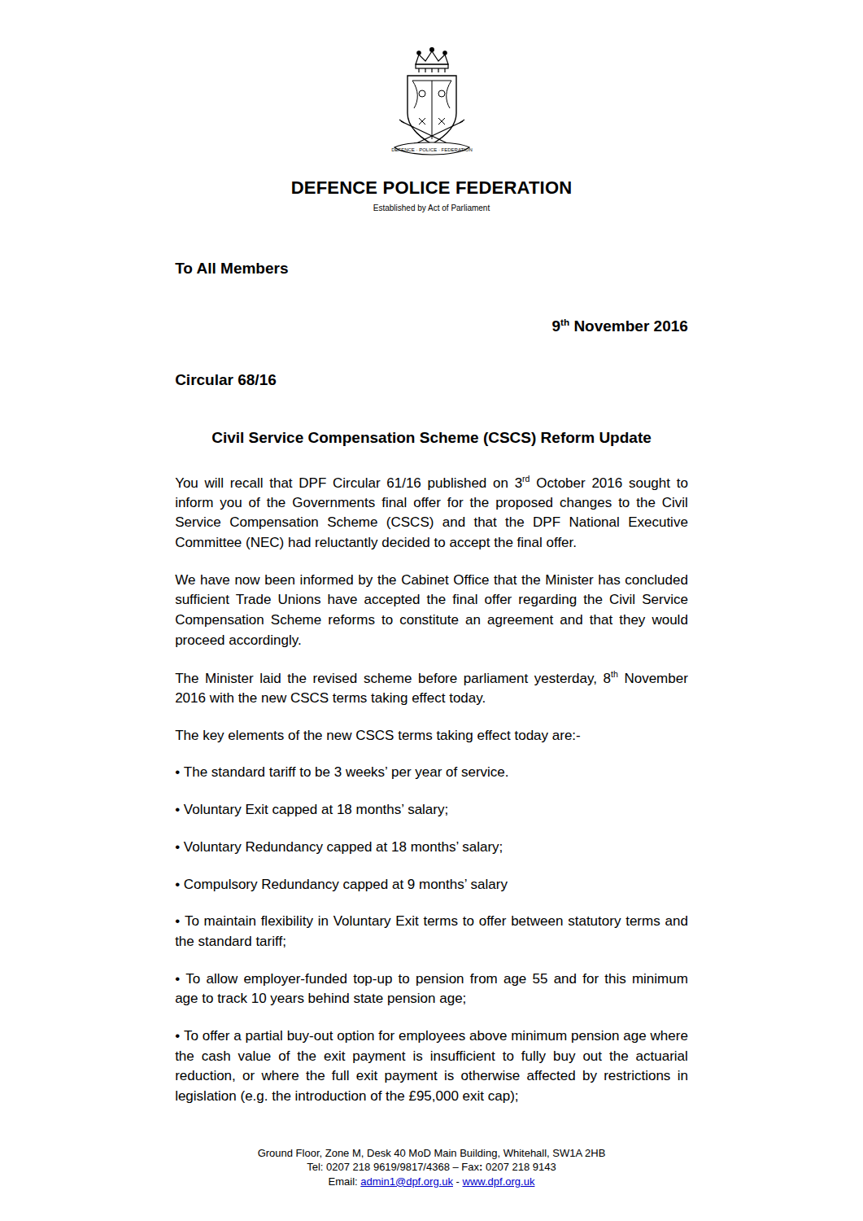DEFENCE · POLICE · FEDERATION
DEFENCE POLICE FEDERATION
Established by Act of Parliament
To All Members
9th November 2016
Circular 68/16
Civil Service Compensation Scheme (CSCS) Reform Update
You will recall that DPF Circular 61/16 published on 3rd October 2016 sought to inform you of the Governments final offer for the proposed changes to the Civil Service Compensation Scheme (CSCS) and that the DPF National Executive Committee (NEC) had reluctantly decided to accept the final offer.
We have now been informed by the Cabinet Office that the Minister has concluded sufficient Trade Unions have accepted the final offer regarding the Civil Service Compensation Scheme reforms to constitute an agreement and that they would proceed accordingly.
The Minister laid the revised scheme before parliament yesterday, 8th November 2016 with the new CSCS terms taking effect today.
The key elements of the new CSCS terms taking effect today are:-
The standard tariff to be 3 weeks’ per year of service.
Voluntary Exit capped at 18 months’ salary;
Voluntary Redundancy capped at 18 months’ salary;
Compulsory Redundancy capped at 9 months’ salary
To maintain flexibility in Voluntary Exit terms to offer between statutory terms and the standard tariff;
To allow employer-funded top-up to pension from age 55 and for this minimum age to track 10 years behind state pension age;
To offer a partial buy-out option for employees above minimum pension age where the cash value of the exit payment is insufficient to fully buy out the actuarial reduction, or where the full exit payment is otherwise affected by restrictions in legislation (e.g. the introduction of the £95,000 exit cap);
Ground Floor, Zone M, Desk 40 MoD Main Building, Whitehall, SW1A 2HB
Tel: 0207 218 9619/9817/4368 – Fax: 0207 218 9143
Email: admin1@dpf.org.uk - www.dpf.org.uk